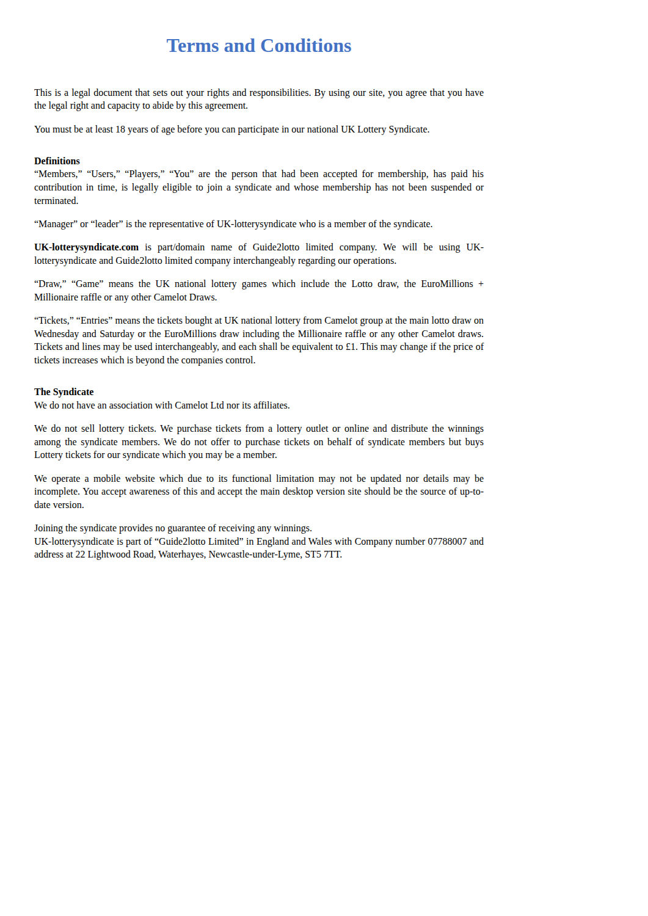Terms and Conditions
This is a legal document that sets out your rights and responsibilities. By using our site, you agree that you have the legal right and capacity to abide by this agreement.
You must be at least 18 years of age before you can participate in our national UK Lottery Syndicate.
Definitions
“Members,” “Users,” “Players,” “You” are the person that had been accepted for membership, has paid his contribution in time, is legally eligible to join a syndicate and whose membership has not been suspended or terminated.
“Manager” or “leader” is the representative of UK-lotterysyndicate who is a member of the syndicate.
UK-lotterysyndicate.com is part/domain name of Guide2lotto limited company. We will be using UK-lotterysyndicate and Guide2lotto limited company interchangeably regarding our operations.
“Draw,” “Game” means the UK national lottery games which include the Lotto draw, the EuroMillions + Millionaire raffle or any other Camelot Draws.
“Tickets,” “Entries” means the tickets bought at UK national lottery from Camelot group at the main lotto draw on Wednesday and Saturday or the EuroMillions draw including the Millionaire raffle or any other Camelot draws. Tickets and lines may be used interchangeably, and each shall be equivalent to £1. This may change if the price of tickets increases which is beyond the companies control.
The Syndicate
We do not have an association with Camelot Ltd nor its affiliates.
We do not sell lottery tickets. We purchase tickets from a lottery outlet or online and distribute the winnings among the syndicate members. We do not offer to purchase tickets on behalf of syndicate members but buys Lottery tickets for our syndicate which you may be a member.
We operate a mobile website which due to its functional limitation may not be updated nor details may be incomplete. You accept awareness of this and accept the main desktop version site should be the source of up-to-date version.
Joining the syndicate provides no guarantee of receiving any winnings.
UK-lotterysyndicate is part of “Guide2lotto Limited” in England and Wales with Company number 07788007 and address at 22 Lightwood Road, Waterhayes, Newcastle-under-Lyme, ST5 7TT.